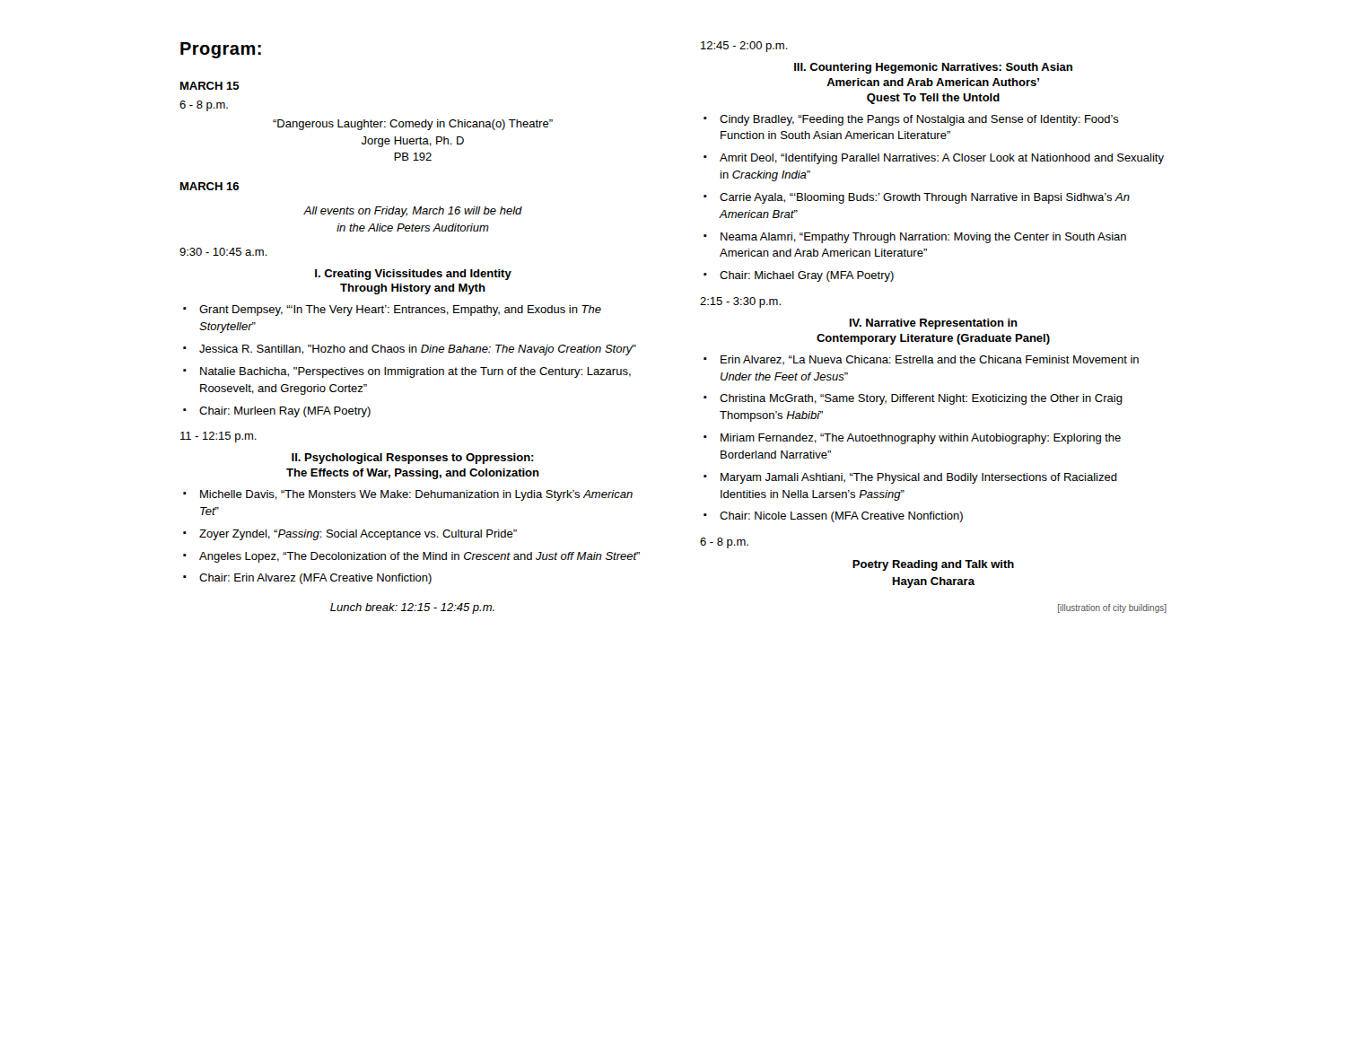Program:
MARCH 15
6 - 8 p.m.
“Dangerous Laughter: Comedy in Chicana(o) Theatre”
Jorge Huerta, Ph. D
PB 192
MARCH 16
All events on Friday, March 16 will be held
in the Alice Peters Auditorium
9:30 - 10:45 a.m.
I. Creating Vicissitudes and Identity
Through History and Myth
Grant Dempsey, “‘In The Very Heart’: Entrances, Empathy, and Exodus in The Storyteller”
Jessica R. Santillan, "Hozho and Chaos in Dine Bahane: The Navajo Creation Story"
Natalie Bachicha, "Perspectives on Immigration at the Turn of the Century: Lazarus, Roosevelt, and Gregorio Cortez”
Chair: Murleen Ray (MFA Poetry)
11 - 12:15 p.m.
II. Psychological Responses to Oppression:
The Effects of War, Passing, and Colonization
Michelle Davis, “The Monsters We Make: Dehumanization in Lydia Styrk’s American Tet”
Zoyer Zyndel, “Passing: Social Acceptance vs. Cultural Pride”
Angeles Lopez, “The Decolonization of the Mind in Crescent and Just off Main Street”
Chair: Erin Alvarez (MFA Creative Nonfiction)
Lunch break: 12:15 - 12:45 p.m.
12:45 - 2:00 p.m.
III. Countering Hegemonic Narratives: South Asian
American and Arab American Authors’
Quest To Tell the Untold
Cindy Bradley, “Feeding the Pangs of Nostalgia and Sense of Identity: Food’s Function in South Asian American Literature”
Amrit Deol, “Identifying Parallel Narratives: A Closer Look at Nationhood and Sexuality in Cracking India”
Carrie Ayala, “‘Blooming Buds:’ Growth Through Narrative in Bapsi Sidhwa’s An American Brat”
Neama Alamri, “Empathy Through Narration: Moving the Center in South Asian American and Arab American Literature”
Chair: Michael Gray (MFA Poetry)
2:15 - 3:30 p.m.
IV. Narrative Representation in
Contemporary Literature (Graduate Panel)
Erin Alvarez, “La Nueva Chicana: Estrella and the Chicana Feminist Movement in Under the Feet of Jesus”
Christina McGrath, “Same Story, Different Night: Exoticizing the Other in Craig Thompson’s Habibi”
Miriam Fernandez, “The Autoethnography within Autobiography: Exploring the Borderland Narrative”
Maryam Jamali Ashtiani, “The Physical and Bodily Intersections of Racialized Identities in Nella Larsen’s Passing”
Chair: Nicole Lassen (MFA Creative Nonfiction)
6 - 8 p.m.
Poetry Reading and Talk with
Hayan Charara
[illustration of city buildings]